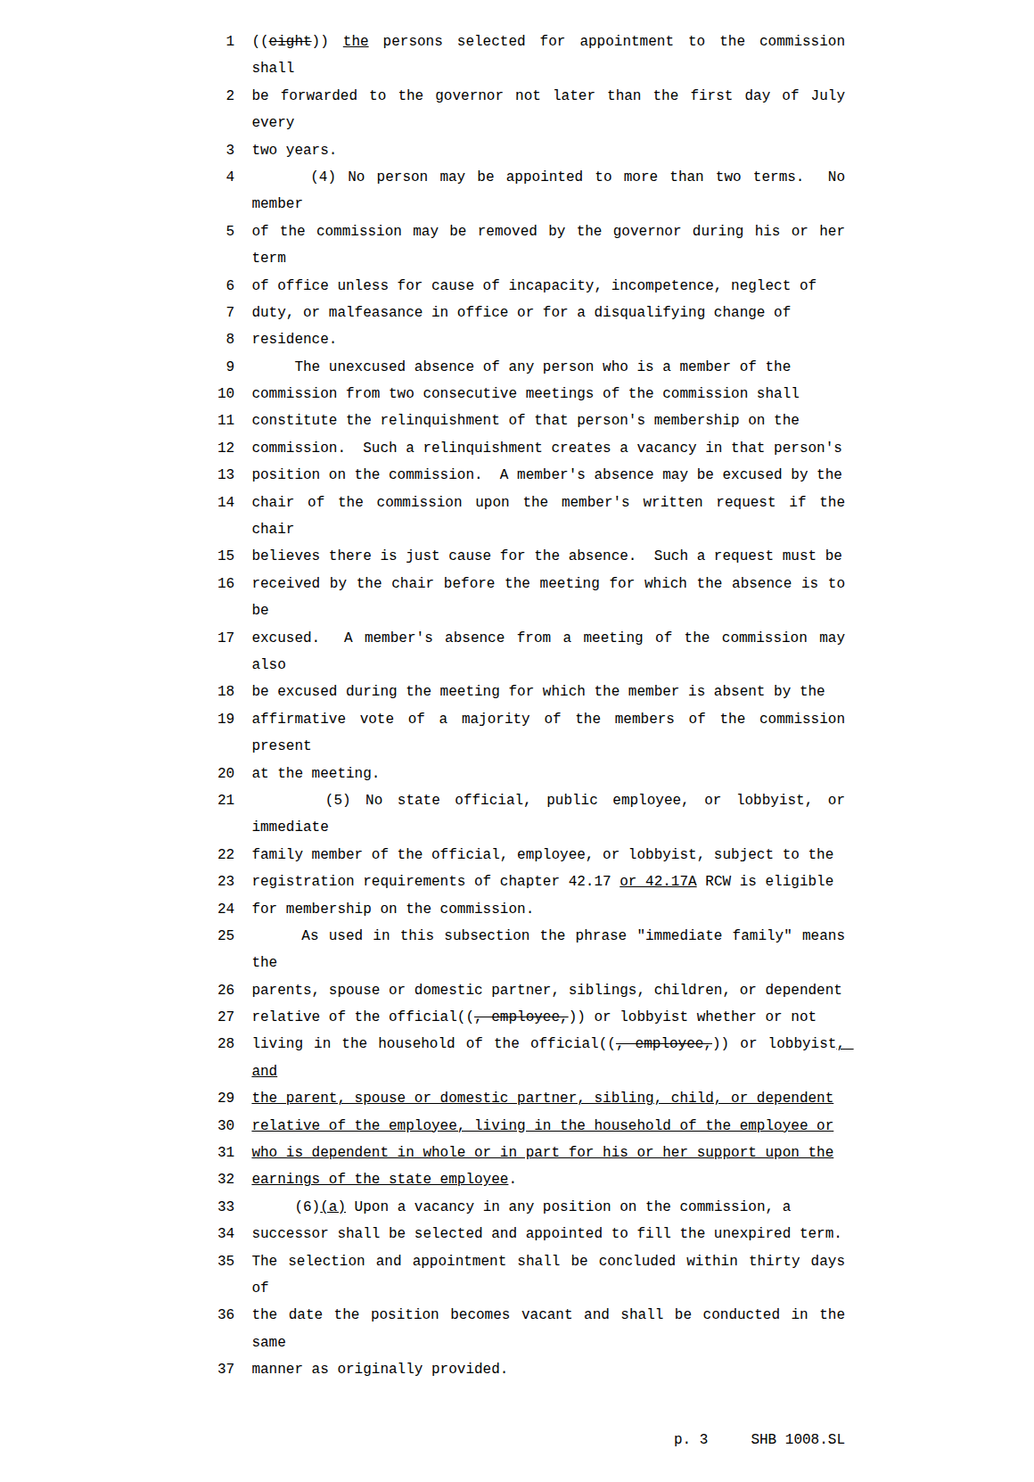1((eight)) the persons selected for appointment to the commission shall
2 be forwarded to the governor not later than the first day of July every
3 two years.
4 (4) No person may be appointed to more than two terms. No member
5 of the commission may be removed by the governor during his or her term
6 of office unless for cause of incapacity, incompetence, neglect of
7 duty, or malfeasance in office or for a disqualifying change of
8 residence.
9 The unexcused absence of any person who is a member of the
10 commission from two consecutive meetings of the commission shall
11 constitute the relinquishment of that person's membership on the
12 commission. Such a relinquishment creates a vacancy in that person's
13 position on the commission. A member's absence may be excused by the
14 chair of the commission upon the member's written request if the chair
15 believes there is just cause for the absence. Such a request must be
16 received by the chair before the meeting for which the absence is to be
17 excused. A member's absence from a meeting of the commission may also
18 be excused during the meeting for which the member is absent by the
19 affirmative vote of a majority of the members of the commission present
20 at the meeting.
21 (5) No state official, public employee, or lobbyist, or immediate
22 family member of the official, employee, or lobbyist, subject to the
23 registration requirements of chapter 42.17 or 42.17A RCW is eligible
24 for membership on the commission.
25 As used in this subsection the phrase "immediate family" means the
26 parents, spouse or domestic partner, siblings, children, or dependent
27 relative of the official((, employee,)) or lobbyist whether or not
28 living in the household of the official((, employee,)) or lobbyist, and
29 the parent, spouse or domestic partner, sibling, child, or dependent
30 relative of the employee, living in the household of the employee or
31 who is dependent in whole or in part for his or her support upon the
32 earnings of the state employee.
33 (6)(a) Upon a vacancy in any position on the commission, a
34 successor shall be selected and appointed to fill the unexpired term.
35 The selection and appointment shall be concluded within thirty days of
36 the date the position becomes vacant and shall be conducted in the same
37 manner as originally provided.
p. 3 SHB 1008.SL